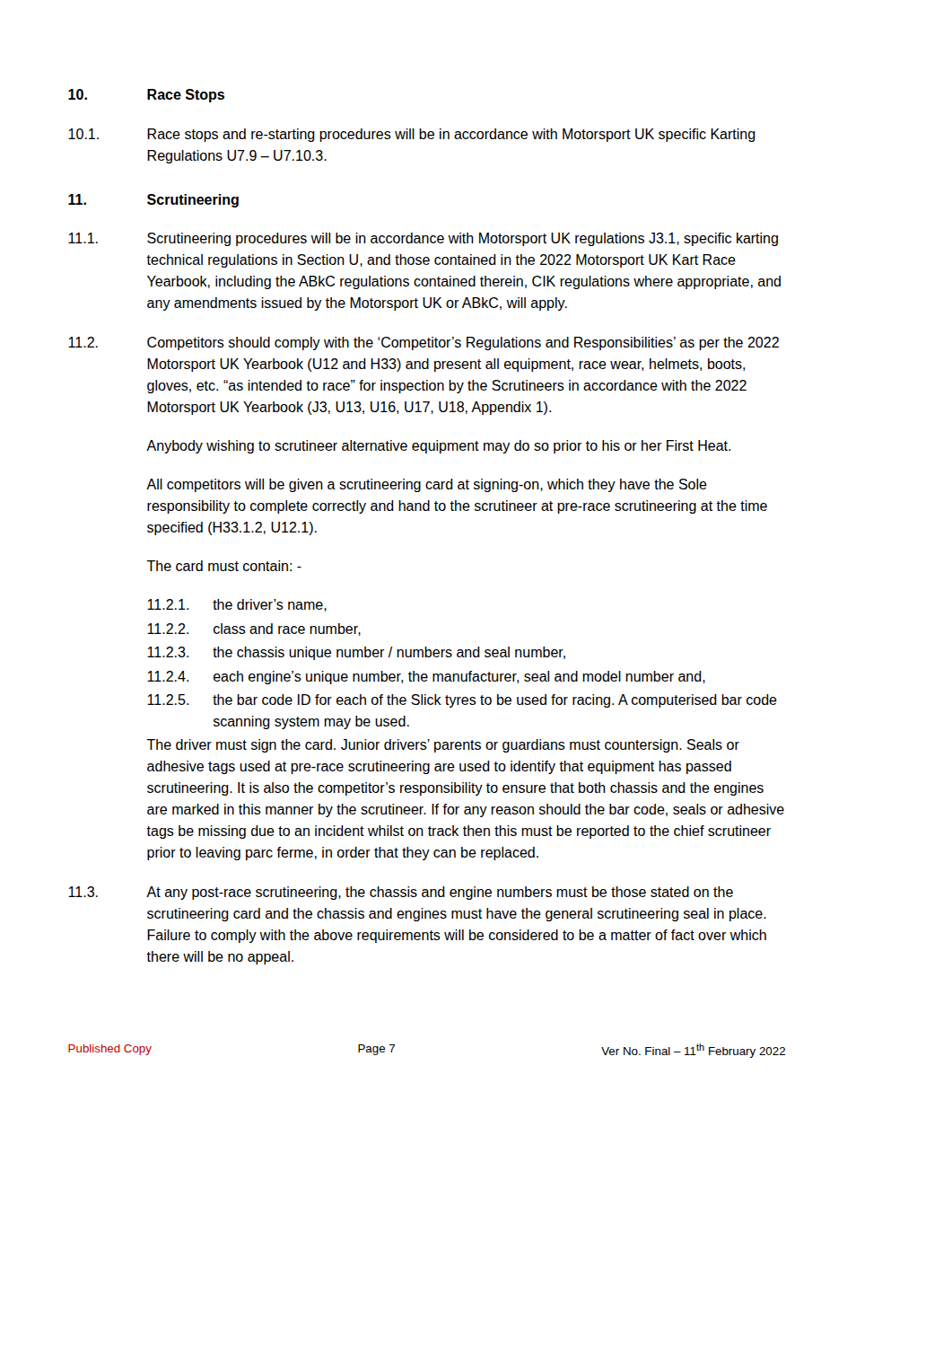10. Race Stops
10.1.
Race stops and re-starting procedures will be in accordance with Motorsport UK specific Karting Regulations U7.9 – U7.10.3.
11. Scrutineering
11.1.
Scrutineering procedures will be in accordance with Motorsport UK regulations J3.1, specific karting technical regulations in Section U, and those contained in the 2022 Motorsport UK Kart Race Yearbook, including the ABkC regulations contained therein, CIK regulations where appropriate, and any amendments issued by the Motorsport UK or ABkC, will apply.
11.2.
Competitors should comply with the ‘Competitor’s Regulations and Responsibilities’ as per the 2022 Motorsport UK Yearbook (U12 and H33) and present all equipment, race wear, helmets, boots, gloves, etc. “as intended to race” for inspection by the Scrutineers in accordance with the 2022 Motorsport UK Yearbook (J3, U13, U16, U17, U18, Appendix 1).
Anybody wishing to scrutineer alternative equipment may do so prior to his or her First Heat.
All competitors will be given a scrutineering card at signing-on, which they have the Sole responsibility to complete correctly and hand to the scrutineer at pre-race scrutineering at the time specified (H33.1.2, U12.1).
The card must contain: -
11.2.1. the driver’s name,
11.2.2. class and race number,
11.2.3. the chassis unique number / numbers and seal number,
11.2.4. each engine’s unique number, the manufacturer, seal and model number and,
11.2.5. the bar code ID for each of the Slick tyres to be used for racing. A computerised bar code scanning system may be used.
The driver must sign the card. Junior drivers’ parents or guardians must countersign. Seals or adhesive tags used at pre-race scrutineering are used to identify that equipment has passed scrutineering. It is also the competitor’s responsibility to ensure that both chassis and the engines are marked in this manner by the scrutineer. If for any reason should the bar code, seals or adhesive tags be missing due to an incident whilst on track then this must be reported to the chief scrutineer prior to leaving parc ferme, in order that they can be replaced.
11.3.
At any post-race scrutineering, the chassis and engine numbers must be those stated on the scrutineering card and the chassis and engines must have the general scrutineering seal in place. Failure to comply with the above requirements will be considered to be a matter of fact over which there will be no appeal.
Published Copy Page 7 Ver No. Final – 11th February 2022